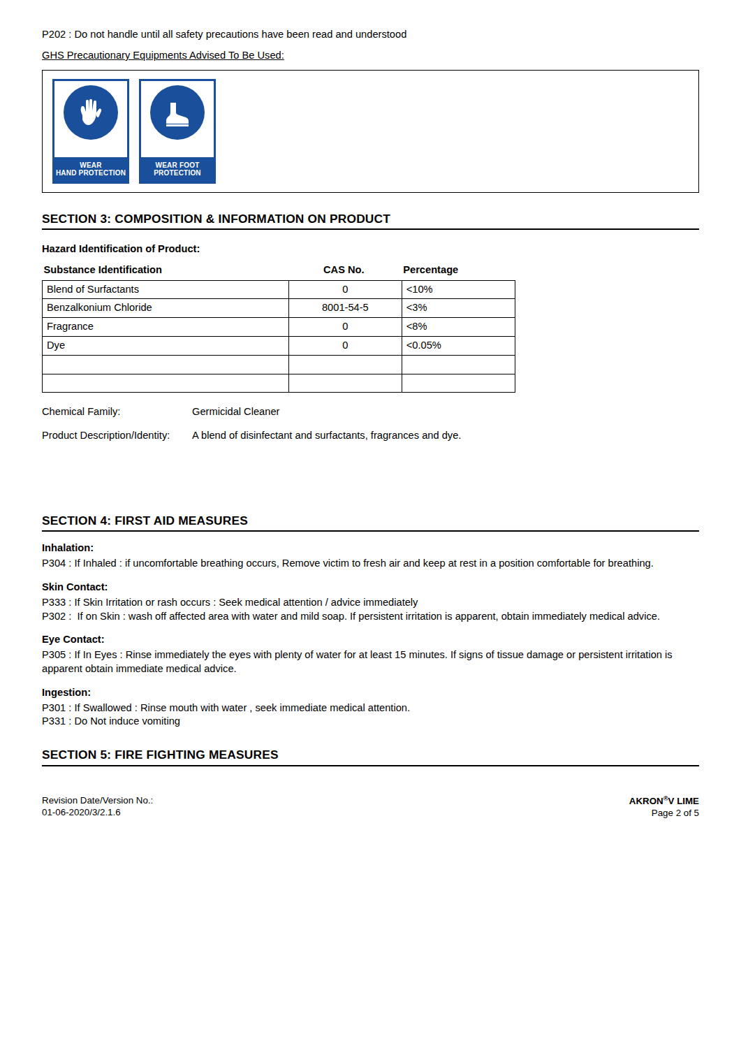P202 : Do not handle until all safety precautions have been read and understood
GHS Precautionary Equipments Advised To Be Used:
WEAR
HAND PROTECTION
WEAR FOOT
PROTECTION
SECTION 3: COMPOSITION & INFORMATION ON PRODUCT
Hazard Identification of Product:
| Substance Identification | CAS No. | Percentage |
| --- | --- | --- |
| Blend of Surfactants | 0 | <10% |
| Benzalkonium Chloride | 8001-54-5 | <3% |
| Fragrance | 0 | <8% |
| Dye | 0 | <0.05% |
Chemical Family:
Germicidal Cleaner
Product Description/Identity:
A blend of disinfectant and surfactants, fragrances and dye.
SECTION 4: FIRST AID MEASURES
Inhalation:
P304 : If Inhaled : if uncomfortable breathing occurs, Remove victim to fresh air and keep at rest in a position comfortable for breathing.
Skin Contact:
P333 : If Skin Irritation or rash occurs : Seek medical attention / advice immediately
P302 : If on Skin : wash off affected area with water and mild soap. If persistent irritation is apparent, obtain immediately medical advice.
Eye Contact:
P305 : If In Eyes : Rinse immediately the eyes with plenty of water for at least 15 minutes. If signs of tissue damage or persistent irritation is apparent obtain immediate medical advice.
Ingestion:
P301 : If Swallowed : Rinse mouth with water , seek immediate medical attention.
P331 : Do Not induce vomiting
SECTION 5: FIRE FIGHTING MEASURES
Revision Date/Version No.:
01-06-2020/3/2.1.6
AKRON®V LIME
Page 2 of 5